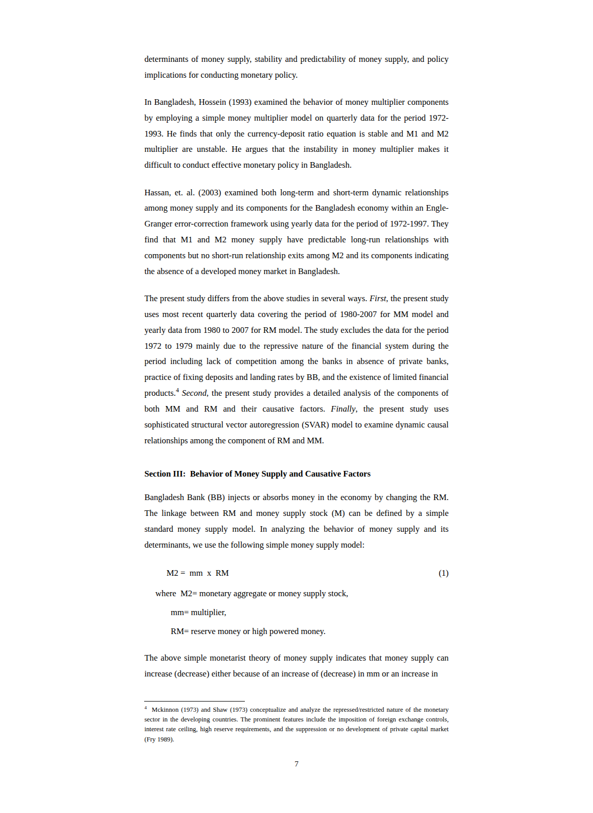determinants of money supply, stability and predictability of money supply, and policy implications for conducting monetary policy.
In Bangladesh, Hossein (1993) examined the behavior of money multiplier components by employing a simple money multiplier model on quarterly data for the period 1972-1993. He finds that only the currency-deposit ratio equation is stable and M1 and M2 multiplier are unstable. He argues that the instability in money multiplier makes it difficult to conduct effective monetary policy in Bangladesh.
Hassan, et. al. (2003) examined both long-term and short-term dynamic relationships among money supply and its components for the Bangladesh economy within an Engle-Granger error-correction framework using yearly data for the period of 1972-1997. They find that M1 and M2 money supply have predictable long-run relationships with components but no short-run relationship exits among M2 and its components indicating the absence of a developed money market in Bangladesh.
The present study differs from the above studies in several ways. First, the present study uses most recent quarterly data covering the period of 1980-2007 for MM model and yearly data from 1980 to 2007 for RM model. The study excludes the data for the period 1972 to 1979 mainly due to the repressive nature of the financial system during the period including lack of competition among the banks in absence of private banks, practice of fixing deposits and landing rates by BB, and the existence of limited financial products.4 Second, the present study provides a detailed analysis of the components of both MM and RM and their causative factors. Finally, the present study uses sophisticated structural vector autoregression (SVAR) model to examine dynamic causal relationships among the component of RM and MM.
Section III: Behavior of Money Supply and Causative Factors
Bangladesh Bank (BB) injects or absorbs money in the economy by changing the RM. The linkage between RM and money supply stock (M) can be defined by a simple standard money supply model. In analyzing the behavior of money supply and its determinants, we use the following simple money supply model:
M2 = mm x RM (1)
where M2= monetary aggregate or money supply stock,
mm= multiplier,
RM= reserve money or high powered money.
The above simple monetarist theory of money supply indicates that money supply can increase (decrease) either because of an increase of (decrease) in mm or an increase in
4 Mckinnon (1973) and Shaw (1973) conceptualize and analyze the repressed/restricted nature of the monetary sector in the developing countries. The prominent features include the imposition of foreign exchange controls, interest rate ceiling, high reserve requirements, and the suppression or no development of private capital market (Fry 1989).
7